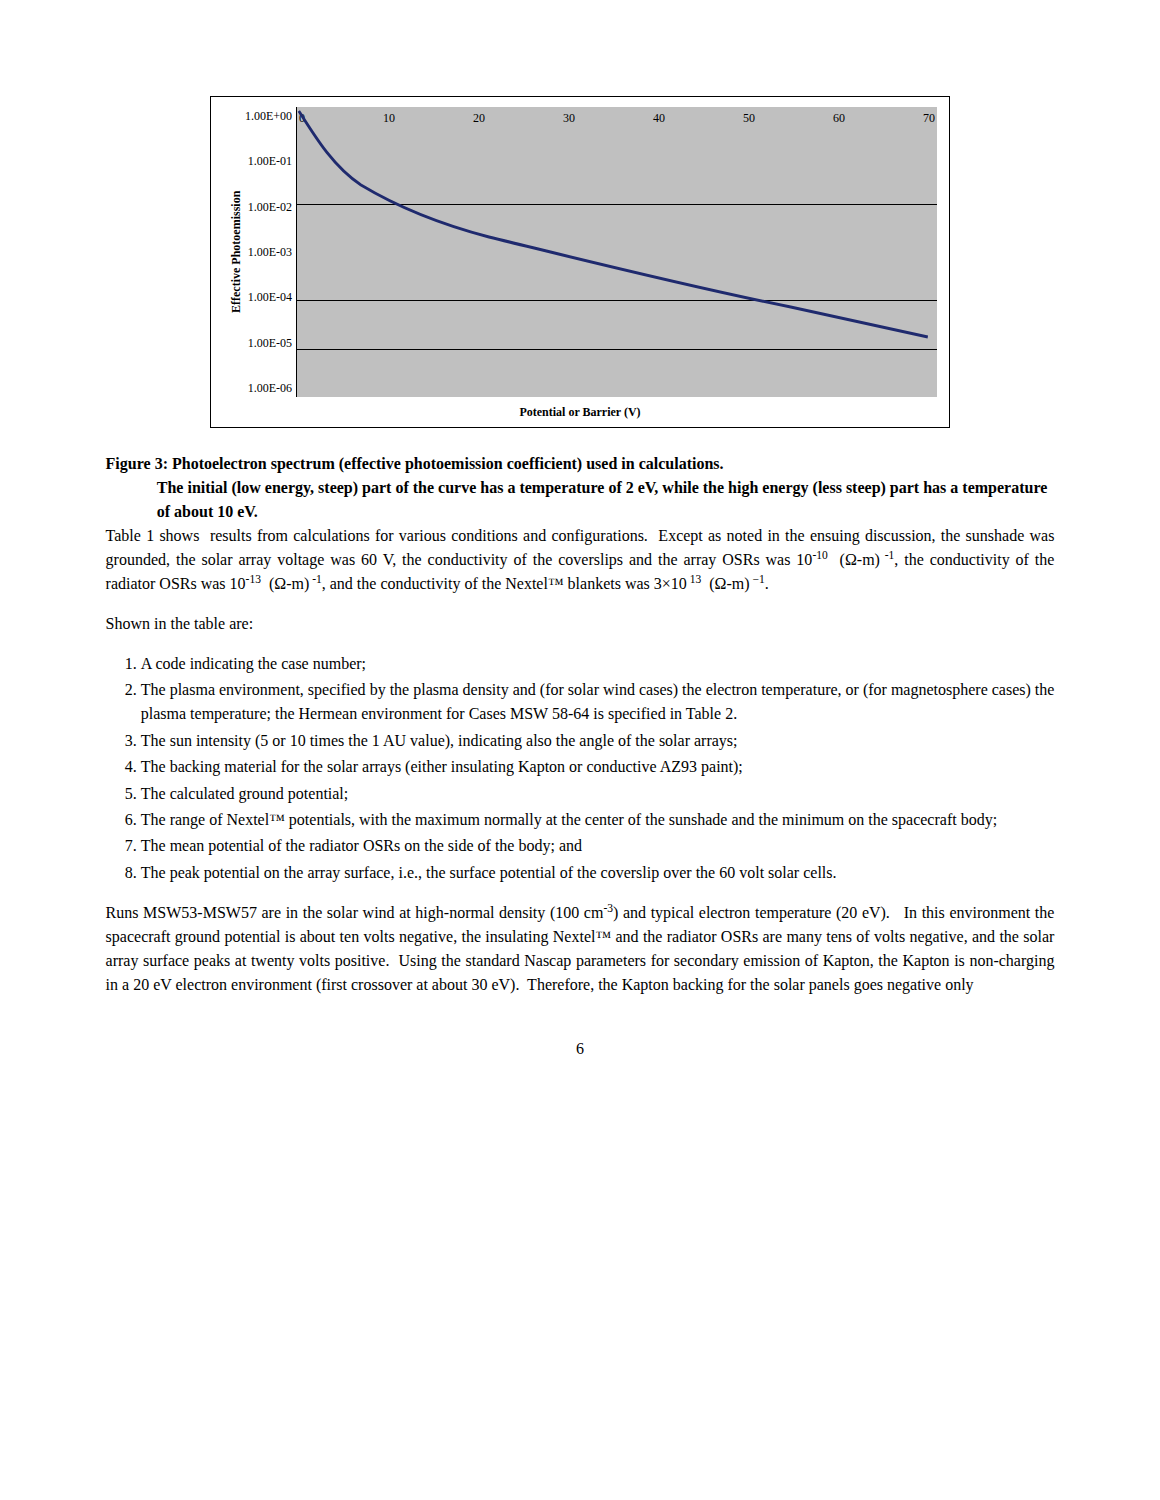Effective Photoemission
1.00E+00 1.00E-01 1.00E-02 1.00E-03 1.00E-04 1.00E-05 1.00E-06
010203040506070
Potential or Barrier (V)
Figure 3: Photoelectron spectrum (effective photoemission coefficient) used in calculations. The initial (low energy, steep) part of the curve has a temperature of 2 eV, while the high energy (less steep) part has a temperature of about 10 eV.
Table 1 shows results from calculations for various conditions and configurations. Except as noted in the ensuing discussion, the sunshade was grounded, the solar array voltage was 60 V, the conductivity of the coverslips and the array OSRs was 10-10 (Ω-m) -1, the conductivity of the radiator OSRs was 10-13 (Ω-m) -1, and the conductivity of the Nextel™ blankets was 3×10 13 (Ω-m) −1.
Shown in the table are:
A code indicating the case number;
The plasma environment, specified by the plasma density and (for solar wind cases) the electron temperature, or (for magnetosphere cases) the plasma temperature; the Hermean environment for Cases MSW 58-64 is specified in Table 2.
The sun intensity (5 or 10 times the 1 AU value), indicating also the angle of the solar arrays;
The backing material for the solar arrays (either insulating Kapton or conductive AZ93 paint);
The calculated ground potential;
The range of Nextel™ potentials, with the maximum normally at the center of the sunshade and the minimum on the spacecraft body;
The mean potential of the radiator OSRs on the side of the body; and
The peak potential on the array surface, i.e., the surface potential of the coverslip over the 60 volt solar cells.
Runs MSW53-MSW57 are in the solar wind at high-normal density (100 cm-3) and typical electron temperature (20 eV). In this environment the spacecraft ground potential is about ten volts negative, the insulating Nextel™ and the radiator OSRs are many tens of volts negative, and the solar array surface peaks at twenty volts positive. Using the standard Nascap parameters for secondary emission of Kapton, the Kapton is non-charging in a 20 eV electron environment (first crossover at about 30 eV). Therefore, the Kapton backing for the solar panels goes negative only
6